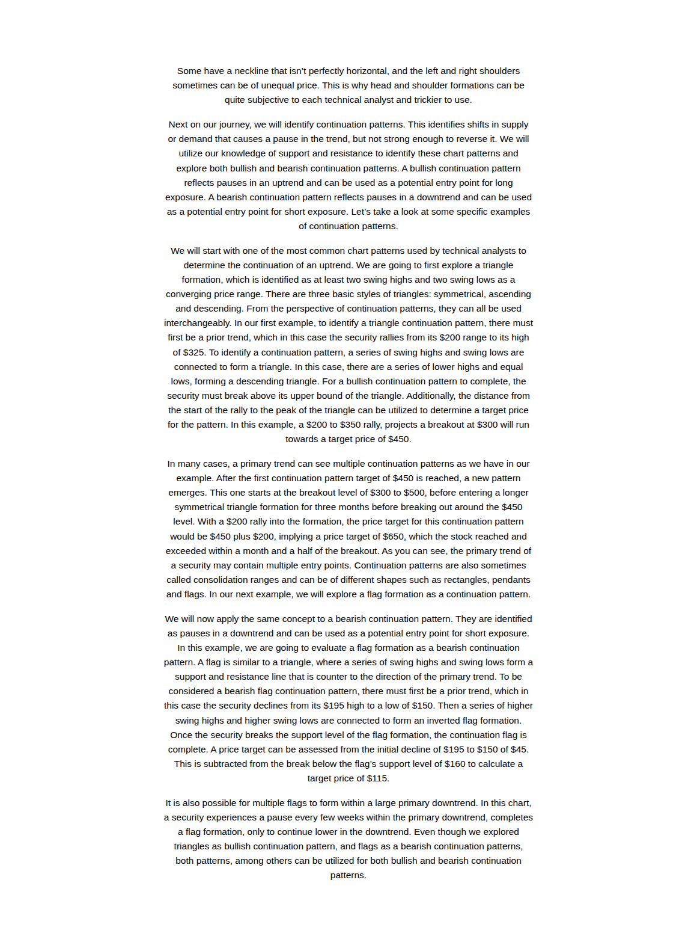Some have a neckline that isn’t perfectly horizontal, and the left and right shoulders sometimes can be of unequal price. This is why head and shoulder formations can be quite subjective to each technical analyst and trickier to use.
Next on our journey, we will identify continuation patterns. This identifies shifts in supply or demand that causes a pause in the trend, but not strong enough to reverse it. We will utilize our knowledge of support and resistance to identify these chart patterns and explore both bullish and bearish continuation patterns. A bullish continuation pattern reflects pauses in an uptrend and can be used as a potential entry point for long exposure. A bearish continuation pattern reflects pauses in a downtrend and can be used as a potential entry point for short exposure. Let’s take a look at some specific examples of continuation patterns.
We will start with one of the most common chart patterns used by technical analysts to determine the continuation of an uptrend. We are going to first explore a triangle formation, which is identified as at least two swing highs and two swing lows as a converging price range. There are three basic styles of triangles: symmetrical, ascending and descending. From the perspective of continuation patterns, they can all be used interchangeably. In our first example, to identify a triangle continuation pattern, there must first be a prior trend, which in this case the security rallies from its $200 range to its high of $325. To identify a continuation pattern, a series of swing highs and swing lows are connected to form a triangle. In this case, there are a series of lower highs and equal lows, forming a descending triangle. For a bullish continuation pattern to complete, the security must break above its upper bound of the triangle. Additionally, the distance from the start of the rally to the peak of the triangle can be utilized to determine a target price for the pattern. In this example, a $200 to $350 rally, projects a breakout at $300 will run towards a target price of $450.
In many cases, a primary trend can see multiple continuation patterns as we have in our example. After the first continuation pattern target of $450 is reached, a new pattern emerges. This one starts at the breakout level of $300 to $500, before entering a longer symmetrical triangle formation for three months before breaking out around the $450 level. With a $200 rally into the formation, the price target for this continuation pattern would be $450 plus $200, implying a price target of $650, which the stock reached and exceeded within a month and a half of the breakout. As you can see, the primary trend of a security may contain multiple entry points. Continuation patterns are also sometimes called consolidation ranges and can be of different shapes such as rectangles, pendants and flags. In our next example, we will explore a flag formation as a continuation pattern.
We will now apply the same concept to a bearish continuation pattern. They are identified as pauses in a downtrend and can be used as a potential entry point for short exposure. In this example, we are going to evaluate a flag formation as a bearish continuation pattern. A flag is similar to a triangle, where a series of swing highs and swing lows form a support and resistance line that is counter to the direction of the primary trend. To be considered a bearish flag continuation pattern, there must first be a prior trend, which in this case the security declines from its $195 high to a low of $150. Then a series of higher swing highs and higher swing lows are connected to form an inverted flag formation. Once the security breaks the support level of the flag formation, the continuation flag is complete. A price target can be assessed from the initial decline of $195 to $150 of $45. This is subtracted from the break below the flag’s support level of $160 to calculate a target price of $115.
It is also possible for multiple flags to form within a large primary downtrend. In this chart, a security experiences a pause every few weeks within the primary downtrend, completes a flag formation, only to continue lower in the downtrend. Even though we explored triangles as bullish continuation pattern, and flags as a bearish continuation patterns, both patterns, among others can be utilized for both bullish and bearish continuation patterns.